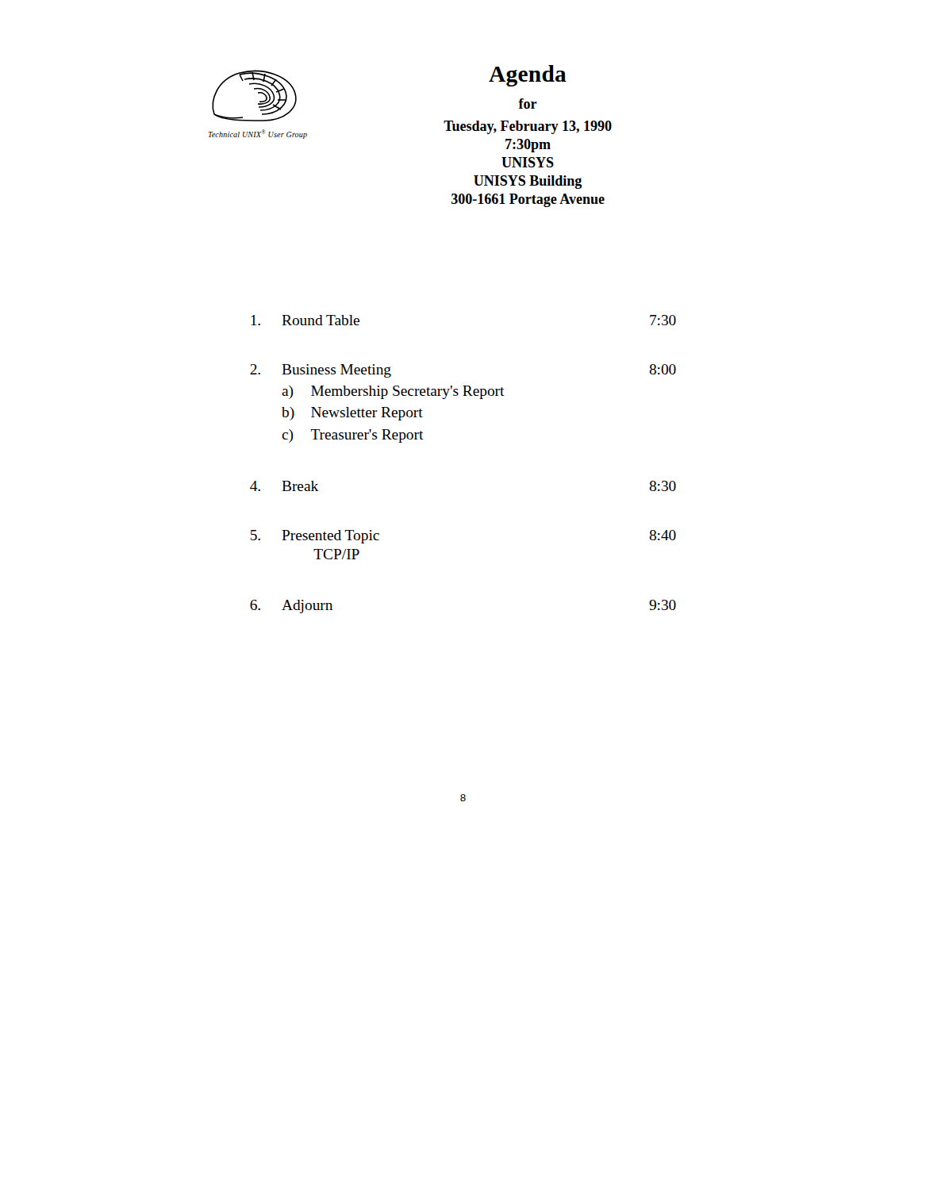Technical UNIX® User Group
Agenda
for
Tuesday, February 13, 1990
7:30pm
UNISYS
UNISYS Building
300-1661 Portage Avenue
1. Round Table 7:30
2. Business Meeting
a) Membership Secretary's Report
b) Newsletter Report
c) Treasurer's Report
8:00
4. Break 8:30
5. Presented Topic
TCP/IP
8:40
6. Adjourn 9:30
8